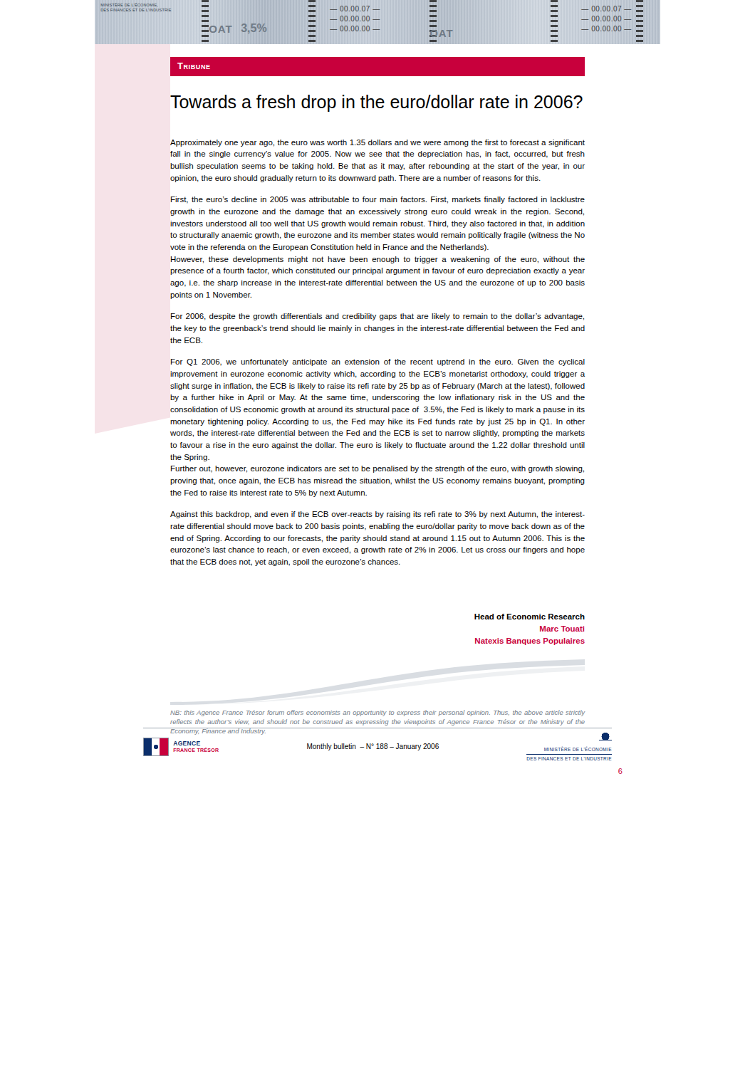Ministère de l'Économie,
des Finances et de l'Industrie
OAT
3,5%
OAT
— 00.00.07 —
— 00.00.00 —
— 00.00.00 —
— 00.00.07 —
— 00.00.00 —
— 00.00.00 —
Tribune
Towards a fresh drop in the euro/dollar rate in 2006?
Approximately one year ago, the euro was worth 1.35 dollars and we were among the first to forecast a significant fall in the single currency’s value for 2005. Now we see that the depreciation has, in fact, occurred, but fresh bullish speculation seems to be taking hold. Be that as it may, after rebounding at the start of the year, in our opinion, the euro should gradually return to its downward path. There are a number of reasons for this.
First, the euro’s decline in 2005 was attributable to four main factors. First, markets finally factored in lacklustre growth in the eurozone and the damage that an excessively strong euro could wreak in the region. Second, investors understood all too well that US growth would remain robust. Third, they also factored in that, in addition to structurally anaemic growth, the eurozone and its member states would remain politically fragile (witness the No vote in the referenda on the European Constitution held in France and the Netherlands).
However, these developments might not have been enough to trigger a weakening of the euro, without the presence of a fourth factor, which constituted our principal argument in favour of euro depreciation exactly a year ago, i.e. the sharp increase in the interest-rate differential between the US and the eurozone of up to 200 basis points on 1 November.
For 2006, despite the growth differentials and credibility gaps that are likely to remain to the dollar’s advantage, the key to the greenback’s trend should lie mainly in changes in the interest-rate differential between the Fed and the ECB.
For Q1 2006, we unfortunately anticipate an extension of the recent uptrend in the euro. Given the cyclical improvement in eurozone economic activity which, according to the ECB’s monetarist orthodoxy, could trigger a slight surge in inflation, the ECB is likely to raise its refi rate by 25 bp as of February (March at the latest), followed by a further hike in April or May. At the same time, underscoring the low inflationary risk in the US and the consolidation of US economic growth at around its structural pace of 3.5%, the Fed is likely to mark a pause in its monetary tightening policy. According to us, the Fed may hike its Fed funds rate by just 25 bp in Q1. In other words, the interest-rate differential between the Fed and the ECB is set to narrow slightly, prompting the markets to favour a rise in the euro against the dollar. The euro is likely to fluctuate around the 1.22 dollar threshold until the Spring.
Further out, however, eurozone indicators are set to be penalised by the strength of the euro, with growth slowing, proving that, once again, the ECB has misread the situation, whilst the US economy remains buoyant, prompting the Fed to raise its interest rate to 5% by next Autumn.
Against this backdrop, and even if the ECB over-reacts by raising its refi rate to 3% by next Autumn, the interest-rate differential should move back to 200 basis points, enabling the euro/dollar parity to move back down as of the end of Spring. According to our forecasts, the parity should stand at around 1.15 out to Autumn 2006. This is the eurozone’s last chance to reach, or even exceed, a growth rate of 2% in 2006. Let us cross our fingers and hope that the ECB does not, yet again, spoil the eurozone’s chances.
Head of Economic Research
Marc Touati
Natexis Banques Populaires
NB: this Agence France Trésor forum offers economists an opportunity to express their personal opinion. Thus, the above article strictly reflects the author’s view, and should not be construed as expressing the viewpoints of Agence France Trésor or the Ministry of the Economy, Finance and Industry.
AGENCEFRANCE TRÉSOR
Monthly bulletin – N° 188 – January 2006
MINISTÈRE DE L'ÉCONOMIE
DES FINANCES ET DE L'INDUSTRIE
6